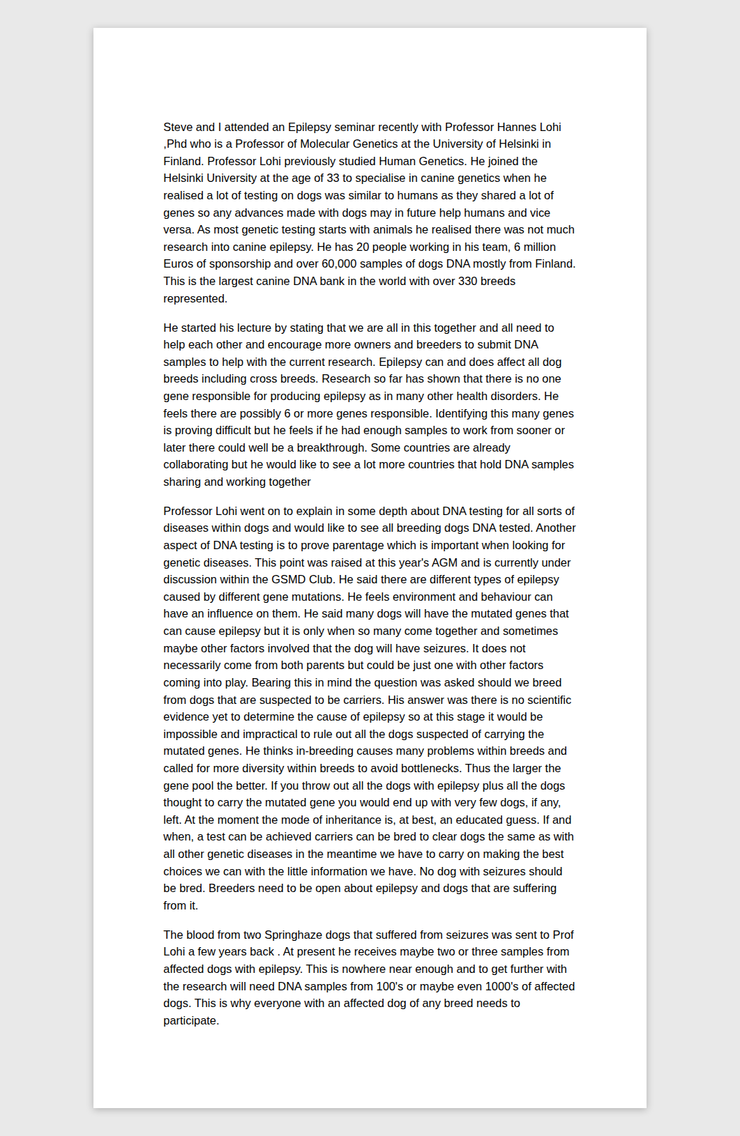Steve and I attended an Epilepsy seminar recently with Professor Hannes Lohi ,Phd who is a Professor of Molecular Genetics at the University of Helsinki in Finland. Professor Lohi previously studied Human Genetics. He joined the Helsinki University at the age of 33 to specialise in canine genetics when he realised a lot of testing on dogs was similar to humans as they shared a lot of genes so any advances made with dogs may in future help humans and vice versa. As most genetic testing starts with animals he realised there was not much research into canine epilepsy. He has 20 people working in his team, 6 million Euros of sponsorship and over 60,000 samples of dogs DNA mostly from Finland. This is the largest canine DNA bank in the world with over 330 breeds represented.
He started his lecture by stating that we are all in this together and all need to help each other and encourage more owners and breeders to submit DNA samples to help with the current research. Epilepsy can and does affect all dog breeds including cross breeds. Research so far has shown that there is no one gene responsible for producing epilepsy as in many other health disorders. He feels there are possibly 6 or more genes responsible. Identifying this many genes is proving difficult but he feels if he had enough samples to work from sooner or later there could well be a breakthrough. Some countries are already collaborating but he would like to see a lot more countries that hold DNA samples sharing and working together
Professor Lohi went on to explain in some depth about DNA testing for all sorts of diseases within dogs and would like to see all breeding dogs DNA tested. Another aspect of DNA testing is to prove parentage which is important when looking for genetic diseases. This point was raised at this year's AGM and is currently under discussion within the GSMD Club. He said there are different types of epilepsy caused by different gene mutations. He feels environment and behaviour can have an influence on them. He said many dogs will have the mutated genes that can cause epilepsy but it is only when so many come together and sometimes maybe other factors involved that the dog will have seizures. It does not necessarily come from both parents but could be just one with other factors coming into play. Bearing this in mind the question was asked should we breed from dogs that are suspected to be carriers. His answer was there is no scientific evidence yet to determine the cause of epilepsy so at this stage it would be impossible and impractical to rule out all the dogs suspected of carrying the mutated genes. He thinks in-breeding causes many problems within breeds and called for more diversity within breeds to avoid bottlenecks. Thus the larger the gene pool the better. If you throw out all the dogs with epilepsy plus all the dogs thought to carry the mutated gene you would end up with very few dogs, if any, left. At the moment the mode of inheritance is, at best, an educated guess. If and when, a test can be achieved carriers can be bred to clear dogs the same as with all other genetic diseases in the meantime we have to carry on making the best choices we can with the little information we have. No dog with seizures should be bred. Breeders need to be open about epilepsy and dogs that are suffering from it.
The blood from two Springhaze dogs that suffered from seizures was sent to Prof Lohi a few years back . At present he receives maybe two or three samples from affected dogs with epilepsy. This is nowhere near enough and to get further with the research will need DNA samples from 100's or maybe even 1000's of affected dogs. This is why everyone with an affected dog of any breed needs to participate.